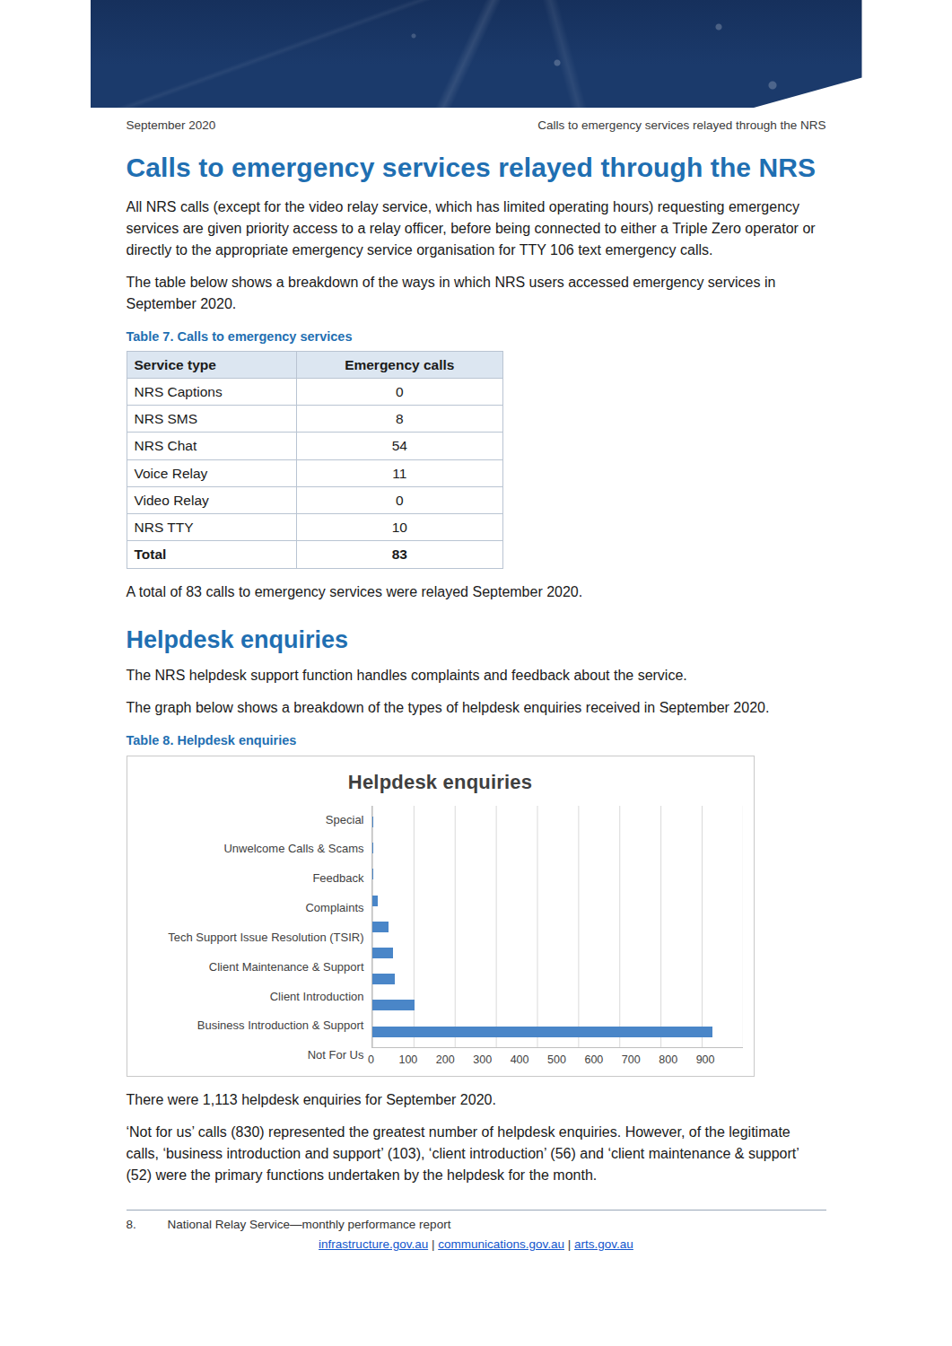September 2020
Calls to emergency services relayed through the NRS
Calls to emergency services relayed through the NRS
All NRS calls (except for the video relay service, which has limited operating hours) requesting emergency services are given priority access to a relay officer, before being connected to either a Triple Zero operator or directly to the appropriate emergency service organisation for TTY 106 text emergency calls.
The table below shows a breakdown of the ways in which NRS users accessed emergency services in September 2020.
Table 7. Calls to emergency services
| Service type | Emergency calls |
| --- | --- |
| NRS Captions | 0 |
| NRS SMS | 8 |
| NRS Chat | 54 |
| Voice Relay | 11 |
| Video Relay | 0 |
| NRS TTY | 10 |
| Total | 83 |
A total of 83 calls to emergency services were relayed September 2020.
Helpdesk enquiries
The NRS helpdesk support function handles complaints and feedback about the service.
The graph below shows a breakdown of the types of helpdesk enquiries received in September 2020.
Table 8. Helpdesk enquiries
Helpdesk enquiries
Special
Unwelcome Calls & Scams
Feedback
Complaints
Tech Support Issue Resolution (TSIR)
Client Maintenance & Support
Client Introduction
Business Introduction & Support
Not For Us
0100200300400500600700800900
There were 1,113 helpdesk enquiries for September 2020.
‘Not for us’ calls (830) represented the greatest number of helpdesk enquiries. However, of the legitimate calls, ‘business introduction and support’ (103), ‘client introduction’ (56) and ‘client maintenance & support’ (52) were the primary functions undertaken by the helpdesk for the month.
8.
National Relay Service—monthly performance report
infrastructure.gov.au | communications.gov.au | arts.gov.au